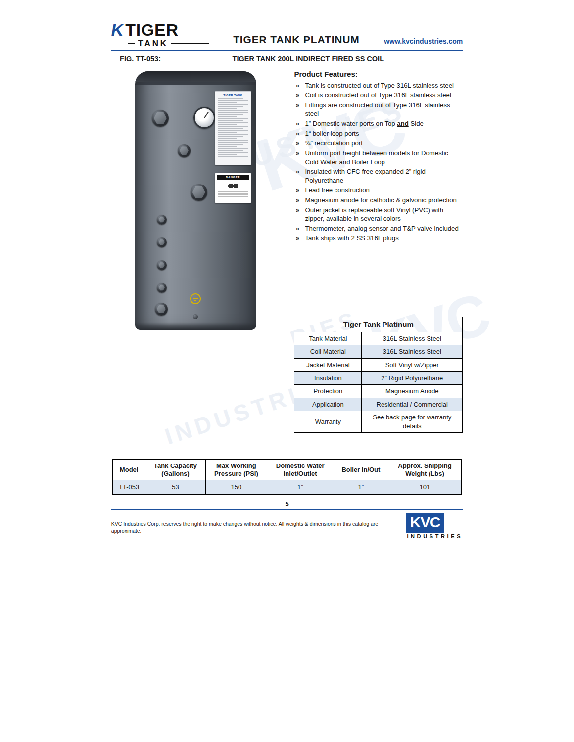KVC
INDUSTRIES
KVC
RIES
INDUSTRIES
K TIGER
TANK
TIGER TANK PLATINUM
www.kvcindustries.com
FIG. TT-053:
TIGER TANK 200L INDIRECT FIRED SS COIL
TIGER TANK
DANGER
Product Features:
»Tank is constructed out of Type 316L stainless steel
»Coil is constructed out of Type 316L stainless steel
»Fittings are constructed out of Type 316L stainless steel
»1” Domestic water ports on Top and Side
»1“ boiler loop ports
»¾” recirculation port
»Uniform port height between models for Domestic Cold Water and Boiler Loop
»Insulated with CFC free expanded 2” rigid Polyurethane
»Lead free construction
»Magnesium anode for cathodic & galvonic protection
»Outer jacket is replaceable soft Vinyl (PVC) with zipper, available in several colors
»Thermometer, analog sensor and T&P valve included
»Tank ships with 2 SS 316L plugs
| Tiger Tank Platinum |
| --- |
| Tank Material | 316L Stainless Steel |
| Coil Material | 316L Stainless Steel |
| Jacket Material | Soft Vinyl w/Zipper |
| Insulation | 2” Rigid Polyurethane |
| Protection | Magnesium Anode |
| Application | Residential / Commercial |
| Warranty | See back page for warranty details |
| Model | Tank Capacity (Gallons) | Max Working Pressure (PSI) | Domestic Water Inlet/Outlet | Boiler In/Out | Approx. Shipping Weight (Lbs) |
| --- | --- | --- | --- | --- | --- |
| TT-053 | 53 | 150 | 1” | 1” | 101 |
5
KVC Industries Corp. reserves the right to make changes without notice. All weights & dimensions in this catalog are approximate.
KVC INDUSTRIES